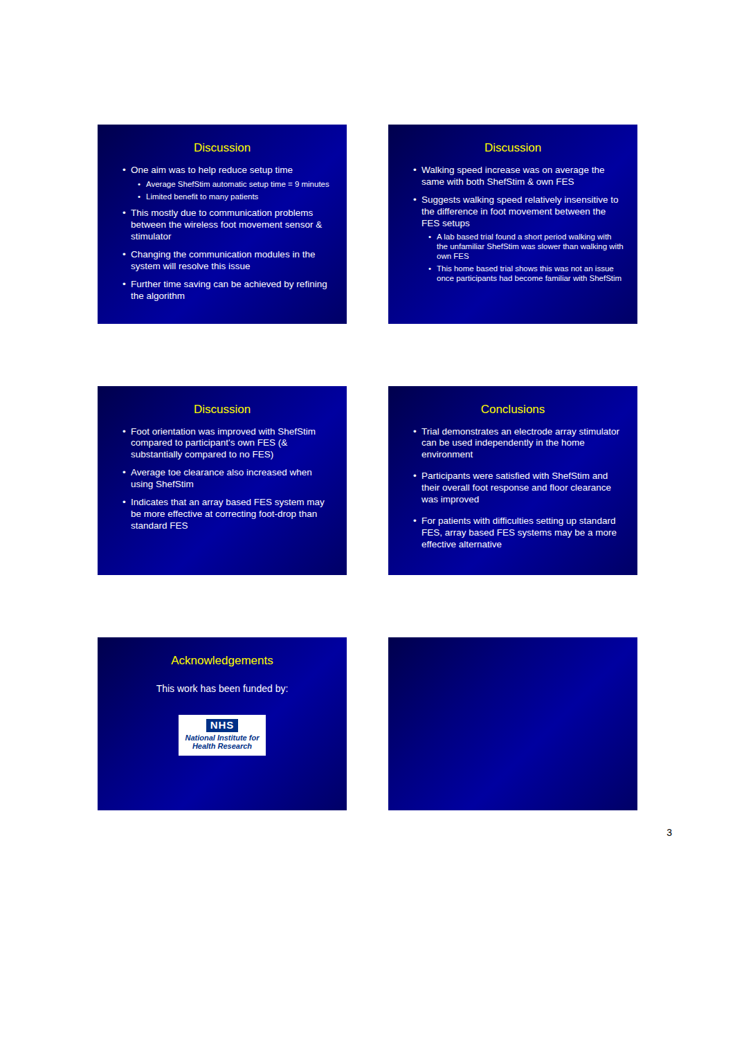Discussion
One aim was to help reduce setup time
Average ShefStim automatic setup time = 9 minutes
Limited benefit to many patients
This mostly due to communication problems between the wireless foot movement sensor & stimulator
Changing the communication modules in the system will resolve this issue
Further time saving can be achieved by refining the algorithm
Discussion
Walking speed increase was on average the same with both ShefStim & own FES
Suggests walking speed relatively insensitive to the difference in foot movement between the FES setups
A lab based trial found a short period walking with the unfamiliar ShefStim was slower than walking with own FES
This home based trial shows this was not an issue once participants had become familiar with ShefStim
Discussion
Foot orientation was improved with ShefStim compared to participant's own FES (& substantially compared to no FES)
Average toe clearance also increased when using ShefStim
Indicates that an array based FES system may be more effective at correcting foot-drop than standard FES
Conclusions
Trial demonstrates an electrode array stimulator can be used independently in the home environment
Participants were satisfied with ShefStim and their overall foot response and floor clearance was improved
For patients with difficulties setting up standard FES, array based FES systems may be a more effective alternative
Acknowledgements
This work has been funded by:
NHS
National Institute for
Health Research
3